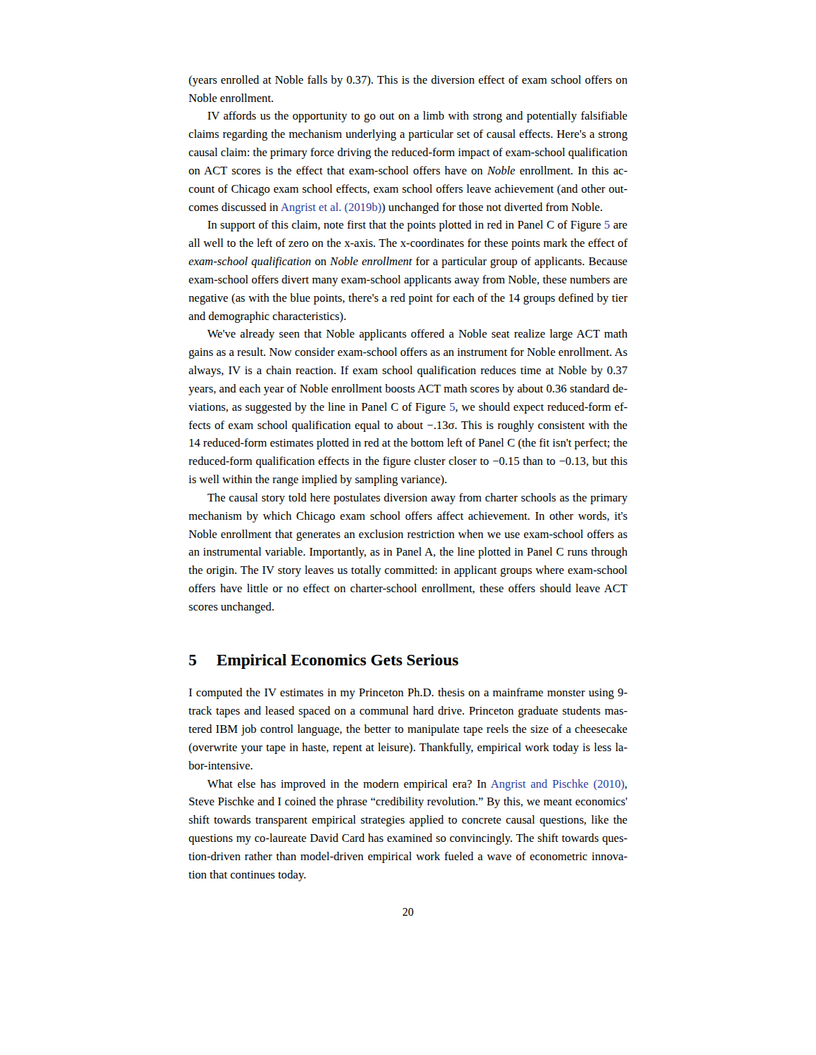(years enrolled at Noble falls by 0.37). This is the diversion effect of exam school offers on Noble enrollment.
IV affords us the opportunity to go out on a limb with strong and potentially falsifiable claims regarding the mechanism underlying a particular set of causal effects. Here's a strong causal claim: the primary force driving the reduced-form impact of exam-school qualification on ACT scores is the effect that exam-school offers have on Noble enrollment. In this account of Chicago exam school effects, exam school offers leave achievement (and other outcomes discussed in Angrist et al. (2019b)) unchanged for those not diverted from Noble.
In support of this claim, note first that the points plotted in red in Panel C of Figure 5 are all well to the left of zero on the x-axis. The x-coordinates for these points mark the effect of exam-school qualification on Noble enrollment for a particular group of applicants. Because exam-school offers divert many exam-school applicants away from Noble, these numbers are negative (as with the blue points, there's a red point for each of the 14 groups defined by tier and demographic characteristics).
We've already seen that Noble applicants offered a Noble seat realize large ACT math gains as a result. Now consider exam-school offers as an instrument for Noble enrollment. As always, IV is a chain reaction. If exam school qualification reduces time at Noble by 0.37 years, and each year of Noble enrollment boosts ACT math scores by about 0.36 standard deviations, as suggested by the line in Panel C of Figure 5, we should expect reduced-form effects of exam school qualification equal to about −.13σ. This is roughly consistent with the 14 reduced-form estimates plotted in red at the bottom left of Panel C (the fit isn't perfect; the reduced-form qualification effects in the figure cluster closer to −0.15 than to −0.13, but this is well within the range implied by sampling variance).
The causal story told here postulates diversion away from charter schools as the primary mechanism by which Chicago exam school offers affect achievement. In other words, it's Noble enrollment that generates an exclusion restriction when we use exam-school offers as an instrumental variable. Importantly, as in Panel A, the line plotted in Panel C runs through the origin. The IV story leaves us totally committed: in applicant groups where exam-school offers have little or no effect on charter-school enrollment, these offers should leave ACT scores unchanged.
5 Empirical Economics Gets Serious
I computed the IV estimates in my Princeton Ph.D. thesis on a mainframe monster using 9-track tapes and leased spaced on a communal hard drive. Princeton graduate students mastered IBM job control language, the better to manipulate tape reels the size of a cheesecake (overwrite your tape in haste, repent at leisure). Thankfully, empirical work today is less labor-intensive.
What else has improved in the modern empirical era? In Angrist and Pischke (2010), Steve Pischke and I coined the phrase “credibility revolution.” By this, we meant economics' shift towards transparent empirical strategies applied to concrete causal questions, like the questions my co-laureate David Card has examined so convincingly. The shift towards question-driven rather than model-driven empirical work fueled a wave of econometric innovation that continues today.
20